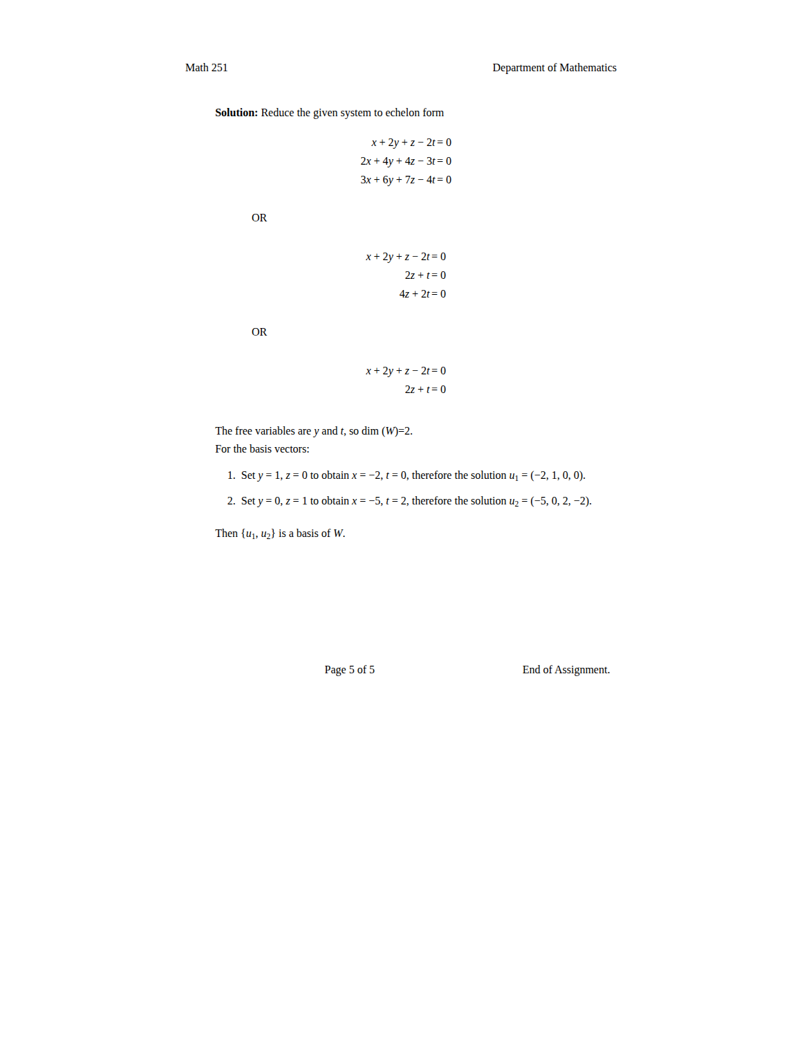Math 251
Department of Mathematics
Solution: Reduce the given system to echelon form
| x + 2 y + z − 2 t | = 0 |
| 2 x + 4 y + 4 z − 3 t | = 0 |
| 3 x + 6 y + 7 z − 4 t | = 0 |
OR
| x + 2 y + z − 2 t | = 0 |
| 2 z + t | = 0 |
| 4 z + 2 t | = 0 |
OR
| x + 2 y + z − 2 t | = 0 |
| 2 z + t | = 0 |
The free variables are y and t, so dim (W)=2.
For the basis vectors:
Set y = 1, z = 0 to obtain x = −2, t = 0, therefore the solution u1 = (−2, 1, 0, 0).
Set y = 0, z = 1 to obtain x = −5, t = 2, therefore the solution u2 = (−5, 0, 2, −2).
Then {u1, u2} is a basis of W.
Page 5 of 5
End of Assignment.